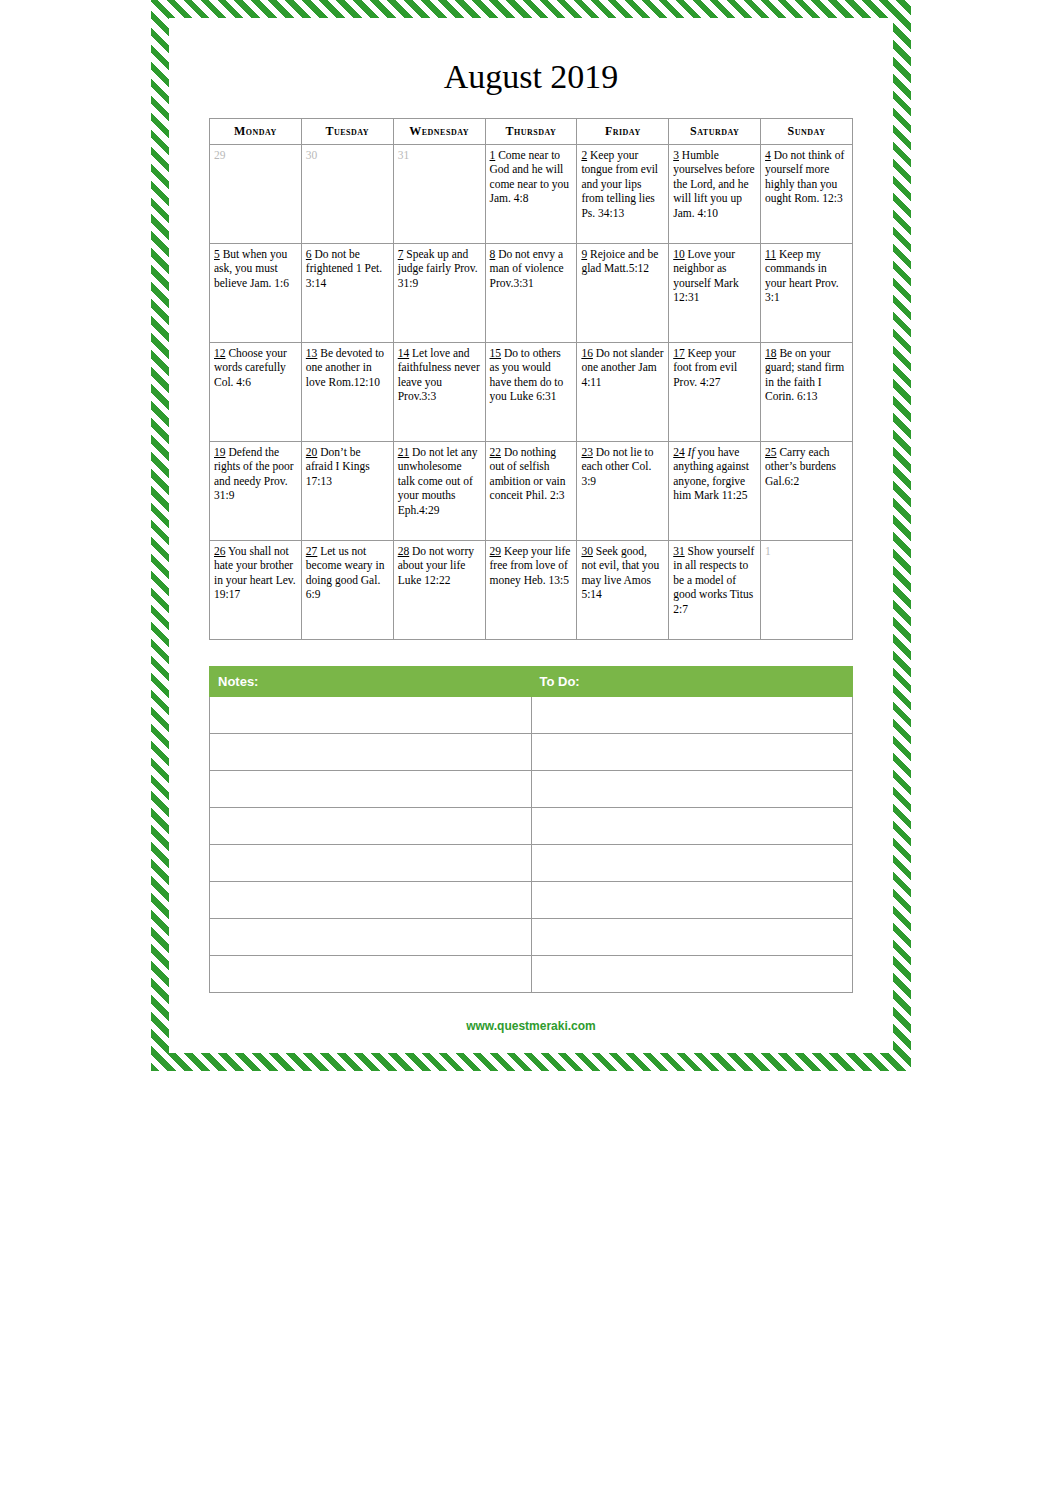August 2019
| Monday | Tuesday | Wednesday | Thursday | Friday | Saturday | Sunday |
| --- | --- | --- | --- | --- | --- | --- |
| 29 | 30 | 31 | 1 Come near to God and he will come near to you Jam. 4:8 | 2 Keep your tongue from evil and your lips from telling lies Ps. 34:13 | 3 Humble yourselves before the Lord, and he will lift you up Jam. 4:10 | 4 Do not think of yourself more highly than you ought Rom. 12:3 |
| 5 But when you ask, you must believe Jam. 1:6 | 6 Do not be frightened 1 Pet. 3:14 | 7 Speak up and judge fairly Prov. 31:9 | 8 Do not envy a man of violence Prov.3:31 | 9 Rejoice and be glad Matt.5:12 | 10 Love your neighbor as yourself Mark 12:31 | 11 Keep my commands in your heart Prov. 3:1 |
| 12 Choose your words carefully Col. 4:6 | 13 Be devoted to one another in love Rom.12:10 | 14 Let love and faithfulness never leave you Prov.3:3 | 15 Do to others as you would have them do to you Luke 6:31 | 16 Do not slander one another Jam 4:11 | 17 Keep your foot from evil Prov. 4:27 | 18 Be on your guard; stand firm in the faith I Corin. 6:13 |
| 19 Defend the rights of the poor and needy Prov. 31:9 | 20 Don’t be afraid I Kings 17:13 | 21 Do not let any unwholesome talk come out of your mouths Eph.4:29 | 22 Do nothing out of selfish ambition or vain conceit Phil. 2:3 | 23 Do not lie to each other Col. 3:9 | 24 If you have anything against anyone, forgive him Mark 11:25 | 25 Carry each other’s burdens Gal.6:2 |
| 26 You shall not hate your brother in your heart Lev. 19:17 | 27 Let us not become weary in doing good Gal. 6:9 | 28 Do not worry about your life Luke 12:22 | 29 Keep your life free from love of money Heb. 13:5 | 30 Seek good, not evil, that you may live Amos 5:14 | 31 Show yourself in all respects to be a model of good works Titus 2:7 | 1 |
| Notes: | To Do: |
| --- | --- |
www.questmeraki.com